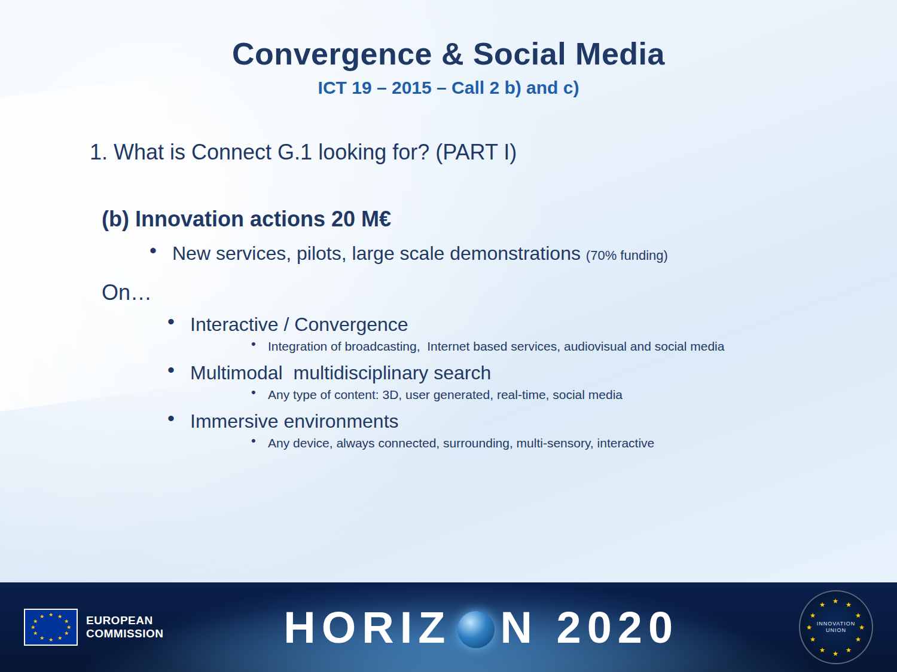Convergence & Social Media
ICT 19 – 2015 – Call 2 b) and c)
What is Connect G.1 looking for? (PART I)
(b) Innovation actions 20 M€
New services, pilots, large scale demonstrations (70% funding)
On…
Interactive / Convergence
Integration of broadcasting, Internet based services, audiovisual and social media
Multimodal multidisciplinary search
Any type of content: 3D, user generated, real-time, social media
Immersive environments
Any device, always connected, surrounding, multi-sensory, interactive
★ ★ ★ ★ ★ ★ ★ ★ ★ ★ ★ ★
EUROPEAN
COMMISSION
HORIZ N 2020
★ ★ ★ ★ ★ ★ ★ ★ ★ ★ ★ ★
Innovation
Union